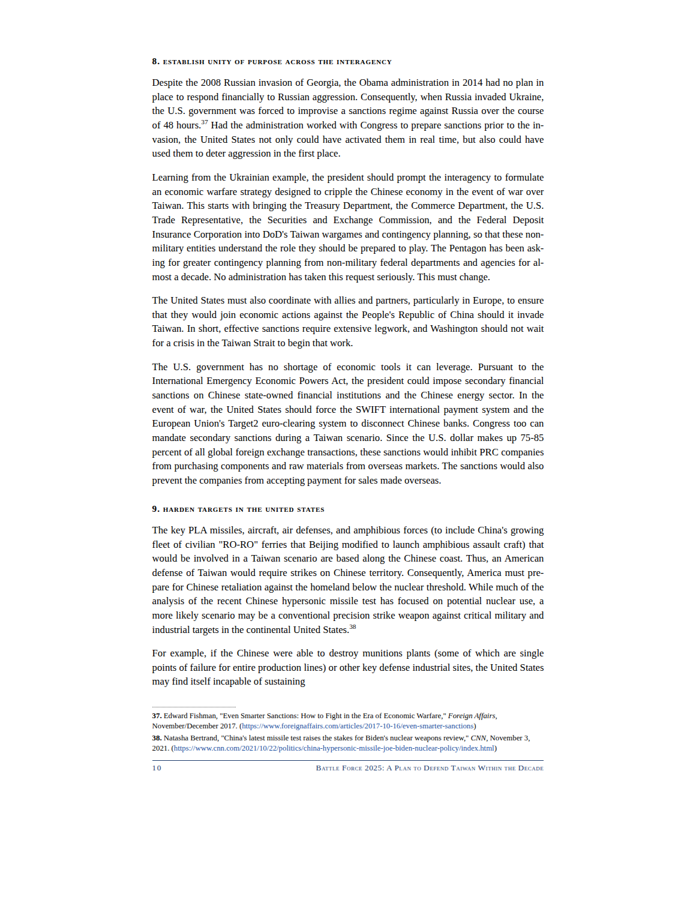8. Establish Unity of Purpose Across the Interagency
Despite the 2008 Russian invasion of Georgia, the Obama administration in 2014 had no plan in place to respond financially to Russian aggression. Consequently, when Russia invaded Ukraine, the U.S. government was forced to improvise a sanctions regime against Russia over the course of 48 hours.37 Had the administration worked with Congress to prepare sanctions prior to the invasion, the United States not only could have activated them in real time, but also could have used them to deter aggression in the first place.
Learning from the Ukrainian example, the president should prompt the interagency to formulate an economic warfare strategy designed to cripple the Chinese economy in the event of war over Taiwan. This starts with bringing the Treasury Department, the Commerce Department, the U.S. Trade Representative, the Securities and Exchange Commission, and the Federal Deposit Insurance Corporation into DoD's Taiwan wargames and contingency planning, so that these non-military entities understand the role they should be prepared to play. The Pentagon has been asking for greater contingency planning from non-military federal departments and agencies for almost a decade. No administration has taken this request seriously. This must change.
The United States must also coordinate with allies and partners, particularly in Europe, to ensure that they would join economic actions against the People's Republic of China should it invade Taiwan. In short, effective sanctions require extensive legwork, and Washington should not wait for a crisis in the Taiwan Strait to begin that work.
The U.S. government has no shortage of economic tools it can leverage. Pursuant to the International Emergency Economic Powers Act, the president could impose secondary financial sanctions on Chinese state-owned financial institutions and the Chinese energy sector. In the event of war, the United States should force the SWIFT international payment system and the European Union's Target2 euro-clearing system to disconnect Chinese banks. Congress too can mandate secondary sanctions during a Taiwan scenario. Since the U.S. dollar makes up 75-85 percent of all global foreign exchange transactions, these sanctions would inhibit PRC companies from purchasing components and raw materials from overseas markets. The sanctions would also prevent the companies from accepting payment for sales made overseas.
9. Harden Targets in the United States
The key PLA missiles, aircraft, air defenses, and amphibious forces (to include China's growing fleet of civilian "RO-RO" ferries that Beijing modified to launch amphibious assault craft) that would be involved in a Taiwan scenario are based along the Chinese coast. Thus, an American defense of Taiwan would require strikes on Chinese territory. Consequently, America must prepare for Chinese retaliation against the homeland below the nuclear threshold. While much of the analysis of the recent Chinese hypersonic missile test has focused on potential nuclear use, a more likely scenario may be a conventional precision strike weapon against critical military and industrial targets in the continental United States.38
For example, if the Chinese were able to destroy munitions plants (some of which are single points of failure for entire production lines) or other key defense industrial sites, the United States may find itself incapable of sustaining
37. Edward Fishman, "Even Smarter Sanctions: How to Fight in the Era of Economic Warfare," Foreign Affairs, November/December 2017. (https://www.foreignaffairs.com/articles/2017-10-16/even-smarter-sanctions)
38. Natasha Bertrand, "China's latest missile test raises the stakes for Biden's nuclear weapons review," CNN, November 3, 2021. (https://www.cnn.com/2021/10/22/politics/china-hypersonic-missile-joe-biden-nuclear-policy/index.html)
10 Battle Force 2025: A Plan to Defend Taiwan Within the Decade